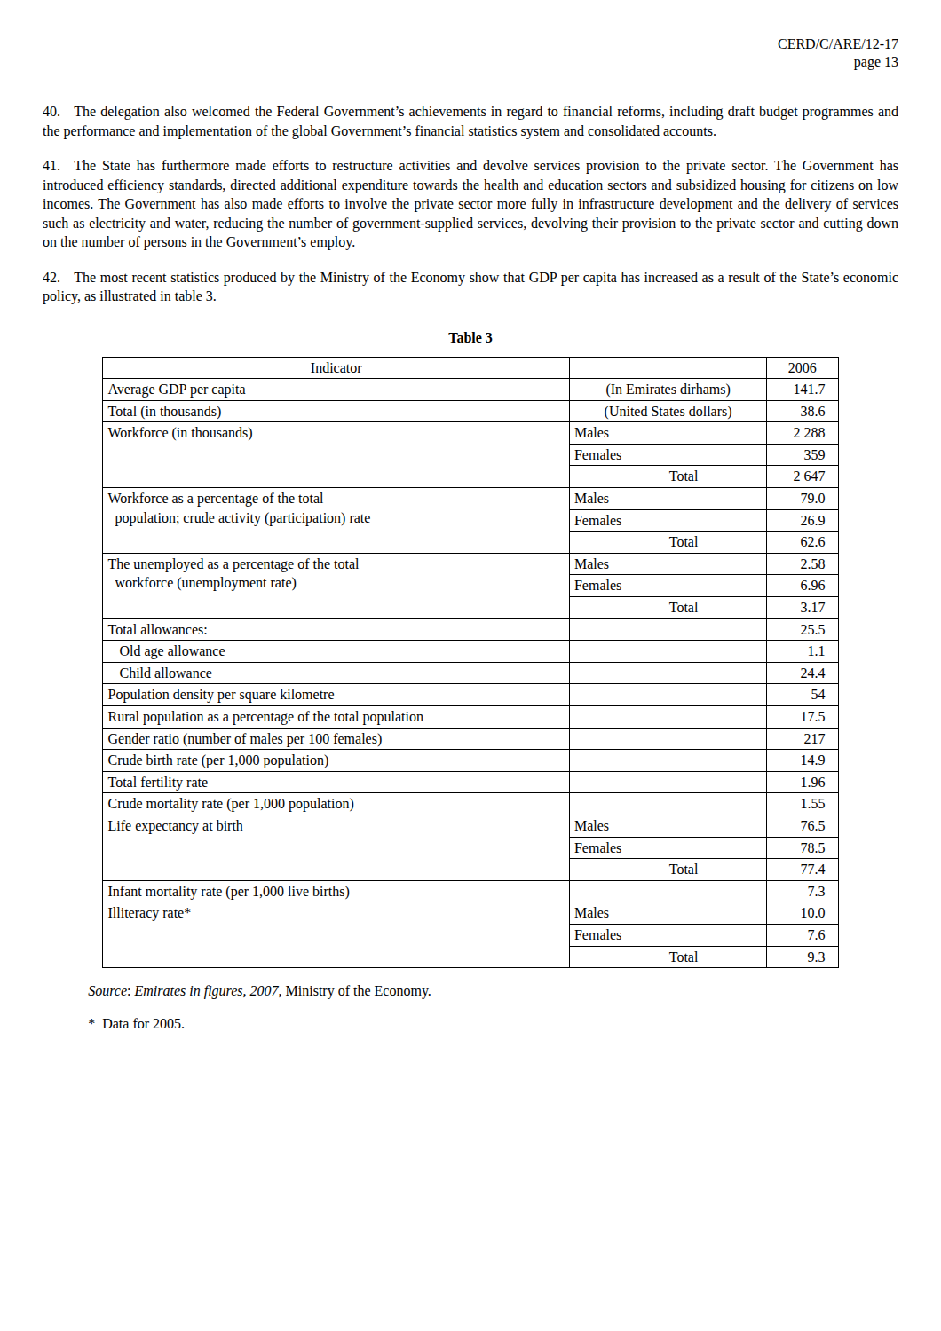CERD/C/ARE/12-17
page 13
40. The delegation also welcomed the Federal Government’s achievements in regard to financial reforms, including draft budget programmes and the performance and implementation of the global Government’s financial statistics system and consolidated accounts.
41. The State has furthermore made efforts to restructure activities and devolve services provision to the private sector. The Government has introduced efficiency standards, directed additional expenditure towards the health and education sectors and subsidized housing for citizens on low incomes. The Government has also made efforts to involve the private sector more fully in infrastructure development and the delivery of services such as electricity and water, reducing the number of government-supplied services, devolving their provision to the private sector and cutting down on the number of persons in the Government’s employ.
42. The most recent statistics produced by the Ministry of the Economy show that GDP per capita has increased as a result of the State’s economic policy, as illustrated in table 3.
Table 3
| Indicator | | 2006 |
| --- | --- | --- |
| Average GDP per capita | (In Emirates dirhams) | 141.7 |
| Total (in thousands) | (United States dollars) | 38.6 |
| Workforce (in thousands) | Males | 2 288 |
| Females | 359 |
| Total | 2 647 |
| Workforce as a percentage of the total population; crude activity (participation) rate | Males | 79.0 |
| Females | 26.9 |
| Total | 62.6 |
| The unemployed as a percentage of the total workforce (unemployment rate) | Males | 2.58 |
| Females | 6.96 |
| Total | 3.17 |
| Total allowances: | | 25.5 |
| Old age allowance | | 1.1 |
| Child allowance | | 24.4 |
| Population density per square kilometre | | 54 |
| Rural population as a percentage of the total population | | 17.5 |
| Gender ratio (number of males per 100 females) | | 217 |
| Crude birth rate (per 1,000 population) | | 14.9 |
| Total fertility rate | | 1.96 |
| Crude mortality rate (per 1,000 population) | | 1.55 |
| Life expectancy at birth | Males | 76.5 |
| Females | 78.5 |
| Total | 77.4 |
| Infant mortality rate (per 1,000 live births) | | 7.3 |
| Illiteracy rate* | Males | 10.0 |
| Females | 7.6 |
| Total | 9.3 |
Source: Emirates in figures, 2007, Ministry of the Economy.
* Data for 2005.